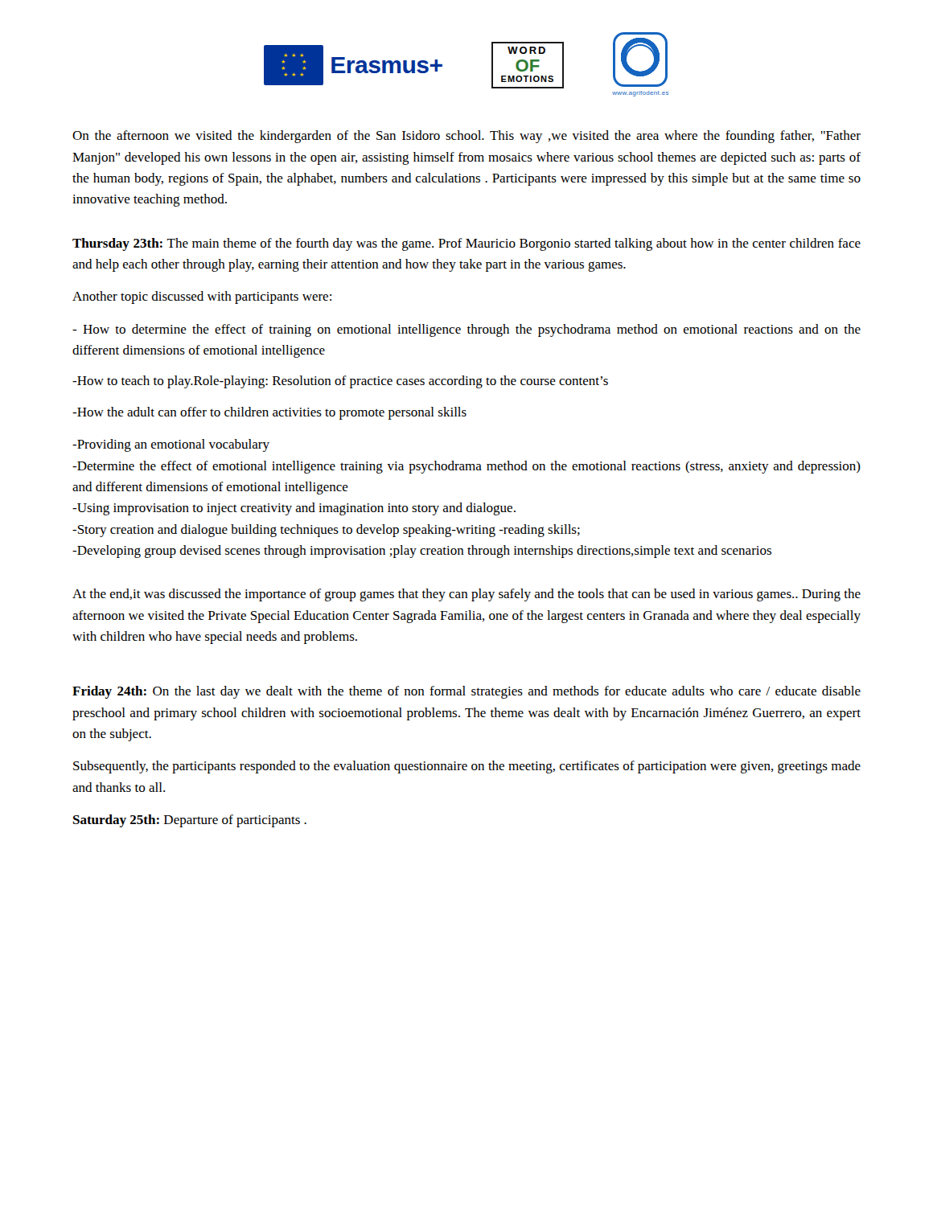Erasmus+
WORD OF EMOTIONS
www.agrifodent.es
On the afternoon we visited the kindergarden of the San Isidoro school. This way ,we visited the area where the founding father, "Father Manjon" developed his own lessons in the open air, assisting himself from mosaics where various school themes are depicted such as: parts of the human body, regions of Spain, the alphabet, numbers and calculations . Participants were impressed by this simple but at the same time so innovative teaching method.
Thursday 23th: The main theme of the fourth day was the game. Prof Mauricio Borgonio started talking about how in the center children face and help each other through play, earning their attention and how they take part in the various games.
Another topic discussed with participants were:
- How to determine the effect of training on emotional intelligence through the psychodrama method on emotional reactions and on the different dimensions of emotional intelligence
-How to teach to play.Role-playing: Resolution of practice cases according to the course content’s
-How the adult can offer to children activities to promote personal skills
-Providing an emotional vocabulary
-Determine the effect of emotional intelligence training via psychodrama method on the emotional reactions (stress, anxiety and depression) and different dimensions of emotional intelligence
-Using improvisation to inject creativity and imagination into story and dialogue.
-Story creation and dialogue building techniques to develop speaking-writing -reading skills;
-Developing group devised scenes through improvisation ;play creation through internships directions,simple text and scenarios
At the end,it was discussed the importance of group games that they can play safely and the tools that can be used in various games.. During the afternoon we visited the Private Special Education Center Sagrada Familia, one of the largest centers in Granada and where they deal especially with children who have special needs and problems.
Friday 24th: On the last day we dealt with the theme of non formal strategies and methods for educate adults who care / educate disable preschool and primary school children with socioemotional problems. The theme was dealt with by Encarnación Jiménez Guerrero, an expert on the subject.
Subsequently, the participants responded to the evaluation questionnaire on the meeting, certificates of participation were given, greetings made and thanks to all.
Saturday 25th: Departure of participants .